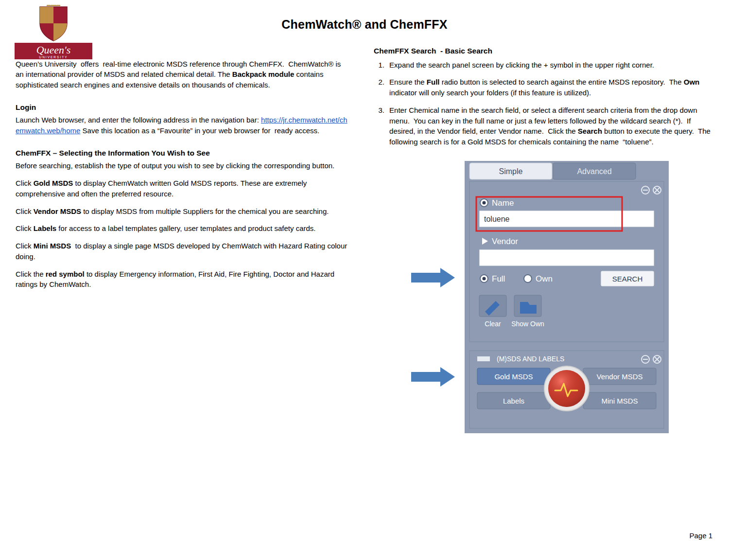Queen's UNIVERSITY
ChemWatch® and ChemFFX
Overview
Queen’s University offers real-time electronic MSDS reference through ChemFFX. ChemWatch® is an international provider of MSDS and related chemical detail. The Backpack module contains sophisticated search engines and extensive details on thousands of chemicals.
Login
Launch Web browser, and enter the following address in the navigation bar: https://jr.chemwatch.net/chemwatch.web/home Save this location as a “Favourite” in your web browser for ready access.
ChemFFX – Selecting the Information You Wish to See
Before searching, establish the type of output you wish to see by clicking the corresponding button.
Click Gold MSDS to display ChemWatch written Gold MSDS reports. These are extremely comprehensive and often the preferred resource.
Click Vendor MSDS to display MSDS from multiple Suppliers for the chemical you are searching.
Click Labels for access to a label templates gallery, user templates and product safety cards.
Click Mini MSDS to display a single page MSDS developed by ChemWatch with Hazard Rating colour doing.
Click the red symbol to display Emergency information, First Aid, Fire Fighting, Doctor and Hazard ratings by ChemWatch.
ChemFFX Search - Basic Search
Expand the search panel screen by clicking the + symbol in the upper right corner.
Ensure the Full radio button is selected to search against the entire MSDS repository. The Own indicator will only search your folders (if this feature is utilized).
Enter Chemical name in the search field, or select a different search criteria from the drop down menu. You can key in the full name or just a few letters followed by the wildcard search (*). If desired, in the Vendor field, enter Vendor name. Click the Search button to execute the query. The following search is for a Gold MSDS for chemicals containing the name “toluene”.
Simple Advanced Name toluene Vendor Full Own SEARCH Clear Show Own (M)SDS AND LABELS Gold MSDS Vendor MSDS Labels Mini MSDS
Page 1